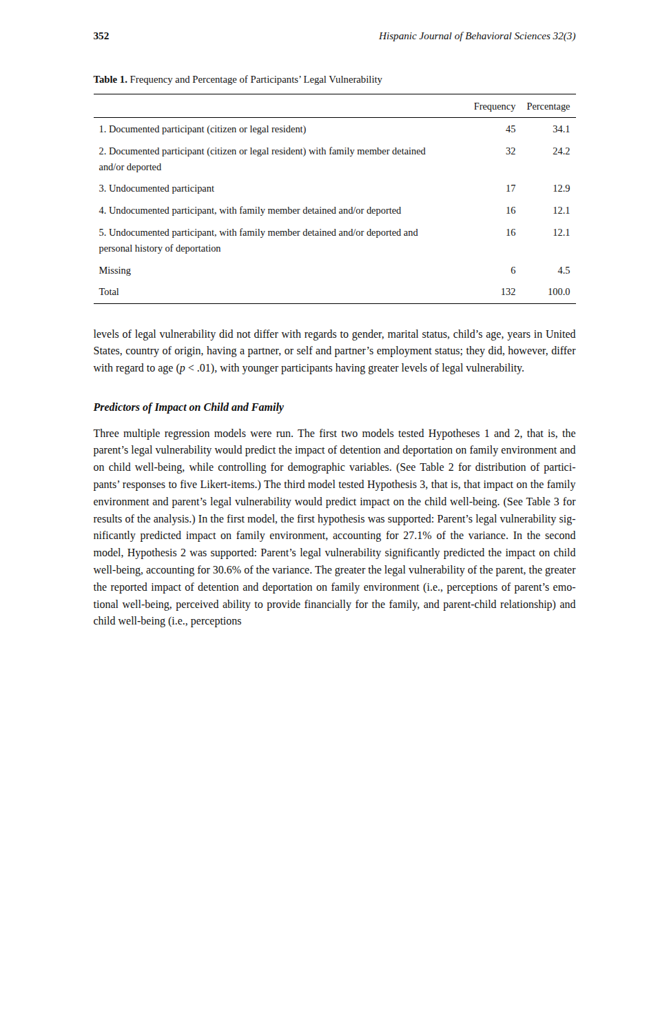352 Hispanic Journal of Behavioral Sciences 32(3)
Table 1. Frequency and Percentage of Participants’ Legal Vulnerability
| | Frequency | Percentage |
| --- | --- | --- |
| 1. Documented participant (citizen or legal resident) | 45 | 34.1 |
| 2. Documented participant (citizen or legal resident) with family member detained and/or deported | 32 | 24.2 |
| 3. Undocumented participant | 17 | 12.9 |
| 4. Undocumented participant, with family member detained and/or deported | 16 | 12.1 |
| 5. Undocumented participant, with family member detained and/or deported and personal history of deportation | 16 | 12.1 |
| Missing | 6 | 4.5 |
| Total | 132 | 100.0 |
levels of legal vulnerability did not differ with regards to gender, marital status, child’s age, years in United States, country of origin, having a partner, or self and partner’s employment status; they did, however, differ with regard to age (p < .01), with younger participants having greater levels of legal vulnerability.
Predictors of Impact on Child and Family
Three multiple regression models were run. The first two models tested Hypotheses 1 and 2, that is, the parent’s legal vulnerability would predict the impact of detention and deportation on family environment and on child well-being, while controlling for demographic variables. (See Table 2 for distribution of participants’ responses to five Likert-items.) The third model tested Hypothesis 3, that is, that impact on the family environment and parent’s legal vulnerability would predict impact on the child well-being. (See Table 3 for results of the analysis.) In the first model, the first hypothesis was supported: Parent’s legal vulnerability significantly predicted impact on family environment, accounting for 27.1% of the variance. In the second model, Hypothesis 2 was supported: Parent’s legal vulnerability significantly predicted the impact on child well-being, accounting for 30.6% of the variance. The greater the legal vulnerability of the parent, the greater the reported impact of detention and deportation on family environment (i.e., perceptions of parent’s emotional well-being, perceived ability to provide financially for the family, and parent-child relationship) and child well-being (i.e., perceptions